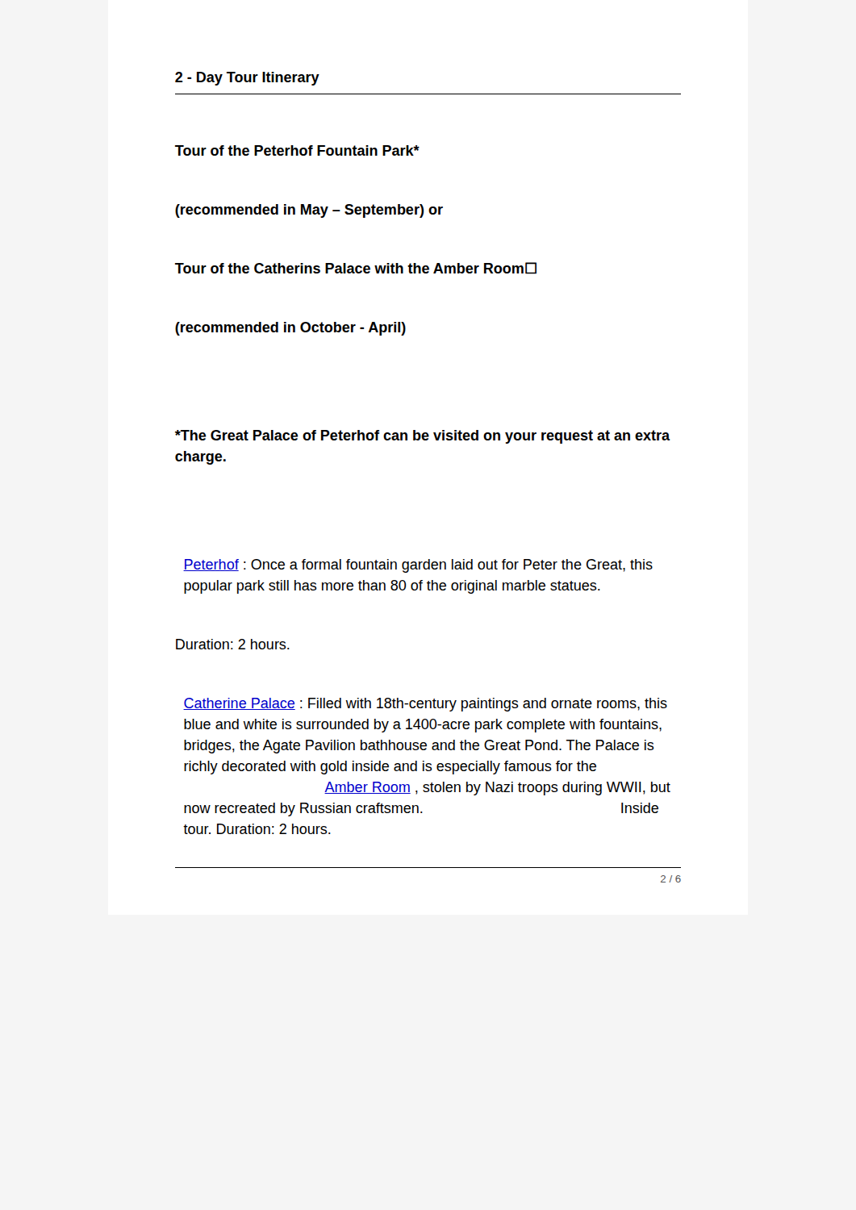2 - Day Tour Itinerary
Tour of the Peterhof Fountain Park*
(recommended in May – September) or
Tour of the Catherins Palace with the Amber Room☐
(recommended in October - April)
*The Great Palace of Peterhof can be visited on your request at an extra charge.
Peterhof : Once a formal fountain garden laid out for Peter the Great, this popular park still has more than 80 of the original marble statues.
Duration: 2 hours.
Catherine Palace : Filled with 18th-century paintings and ornate rooms, this blue and white is surrounded by a 1400-acre park complete with fountains, bridges, the Agate Pavilion bathhouse and the Great Pond. The Palace is richly decorated with gold inside and is especially famous for the Amber Room , stolen by Nazi troops during WWII, but now recreated by Russian craftsmen. Inside tour. Duration: 2 hours.
2 / 6